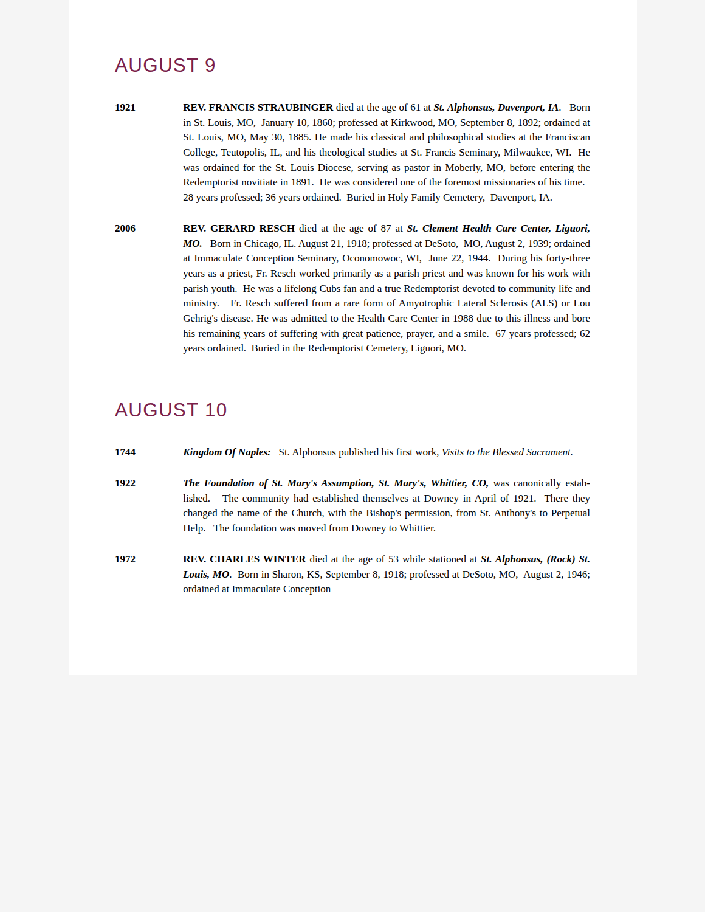AUGUST 9
1921
REV. FRANCIS STRAUBINGER died at the age of 61 at St. Alphonsus, Davenport, IA. Born in St. Louis, MO, January 10, 1860; professed at Kirkwood, MO, September 8, 1892; ordained at St. Louis, MO, May 30, 1885. He made his classical and philosophical studies at the Franciscan College, Teutopolis, IL, and his theological studies at St. Francis Seminary, Milwaukee, WI. He was ordained for the St. Louis Diocese, serving as pastor in Moberly, MO, before entering the Redemptorist novitiate in 1891. He was considered one of the foremost missionaries of his time. 28 years professed; 36 years ordained. Buried in Holy Family Cemetery, Davenport, IA.
2006
REV. GERARD RESCH died at the age of 87 at St. Clement Health Care Center, Liguori, MO. Born in Chicago, IL. August 21, 1918; professed at DeSoto, MO, August 2, 1939; ordained at Immaculate Conception Seminary, Oconomowoc, WI, June 22, 1944. During his forty-three years as a priest, Fr. Resch worked primarily as a parish priest and was known for his work with parish youth. He was a lifelong Cubs fan and a true Redemptorist devoted to community life and ministry. Fr. Resch suffered from a rare form of Amyotrophic Lateral Sclerosis (ALS) or Lou Gehrig's disease. He was admitted to the Health Care Center in 1988 due to this illness and bore his remaining years of suffering with great patience, prayer, and a smile. 67 years professed; 62 years ordained. Buried in the Redemptorist Cemetery, Liguori, MO.
AUGUST 10
1744
Kingdom Of Naples: St. Alphonsus published his first work, Visits to the Blessed Sacrament.
1922
The Foundation of St. Mary's Assumption, St. Mary's, Whittier, CO, was canonically established. The community had established themselves at Downey in April of 1921. There they changed the name of the Church, with the Bishop's permission, from St. Anthony's to Perpetual Help. The foundation was moved from Downey to Whittier.
1972
REV. CHARLES WINTER died at the age of 53 while stationed at St. Alphonsus, (Rock) St. Louis, MO. Born in Sharon, KS, September 8, 1918; professed at DeSoto, MO, August 2, 1946; ordained at Immaculate Conception